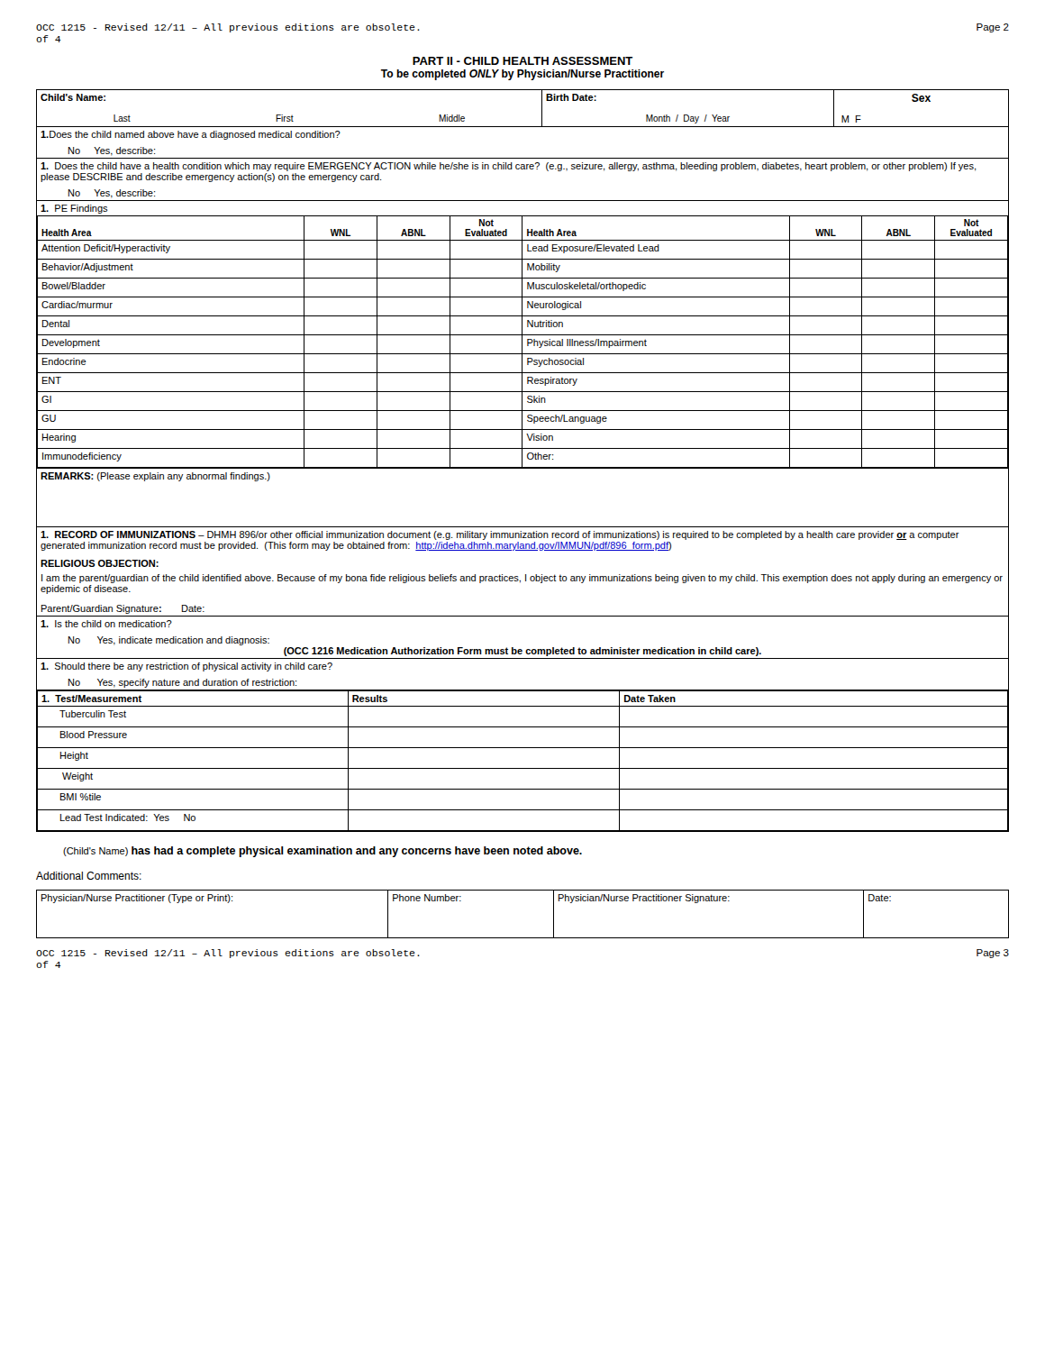OCC 1215 - Revised 12/11 – All previous editions are obsolete.
Page 2
of 4
PART II - CHILD HEALTH ASSESSMENT
To be completed ONLY by Physician/Nurse Practitioner
| Child's Name: Last First Middle | Birth Date: Month / Day / Year | Sex M F |
| 1. Does the child named above have a diagnosed medical condition? No Yes, describe: |
| 1. Does the child have a health condition which may require EMERGENCY ACTION while he/she is in child care? (e.g., seizure, allergy, asthma, bleeding problem, diabetes, heart problem, or other problem) If yes, please DESCRIBE and describe emergency action(s) on the emergency card. No Yes, describe: |
| 1. PE Findings / Health Area / WNL / ABNL / Not Evaluated / Health Area / WNL / ABNL / Not Evaluated / / --- / --- / --- / --- / --- / --- / --- / --- / / Attention Deficit/Hyperactivity / / / / Lead Exposure/Elevated Lead / / / / / Behavior/Adjustment / / / / Mobility / / / / / Bowel/Bladder / / / / Musculoskeletal/orthopedic / / / / / Cardiac/murmur / / / / Neurological / / / / / Dental / / / / Nutrition / / / / / Development / / / / Physical Illness/Impairment / / / / / Endocrine / / / / Psychosocial / / / / / ENT / / / / Respiratory / / / / / GI / / / / Skin / / / / / GU / / / / Speech/Language / / / / / Hearing / / / / Vision / / / / / Immunodeficiency / / / / Other: / / / / |
| REMARKS: (Please explain any abnormal findings.) |
| 1. RECORD OF IMMUNIZATIONS – DHMH 896/or other official immunization document (e.g. military immunization record of immunizations) is required to be completed by a health care provider or a computer generated immunization record must be provided. (This form may be obtained from: http://ideha.dhmh.maryland.gov/IMMUN/pdf/896_form.pdf ) RELIGIOUS OBJECTION: I am the parent/guardian of the child identified above. Because of my bona fide religious beliefs and practices, I object to any immunizations being given to my child. This exemption does not apply during an emergency or epidemic of disease. Parent/Guardian Signature : Date: |
| 1. Is the child on medication? No Yes, indicate medication and diagnosis: (OCC 1216 Medication Authorization Form must be completed to administer medication in child care). |
| 1. Should there be any restriction of physical activity in child care? No Yes, specify nature and duration of restriction: |
| / 1. Test/Measurement / Results / Date Taken / / --- / --- / --- / / Tuberculin Test / / / / Blood Pressure / / / / Height / / / / Weight / / / / BMI %tile / / / / Lead Test Indicated: Yes No / / / |
(Child's Name) has had a complete physical examination and any concerns have been noted above.
Additional Comments:
| Physician/Nurse Practitioner (Type or Print): | Phone Number: | Physician/Nurse Practitioner Signature: | Date: |
OCC 1215 - Revised 12/11 – All previous editions are obsolete.
Page 3
of 4